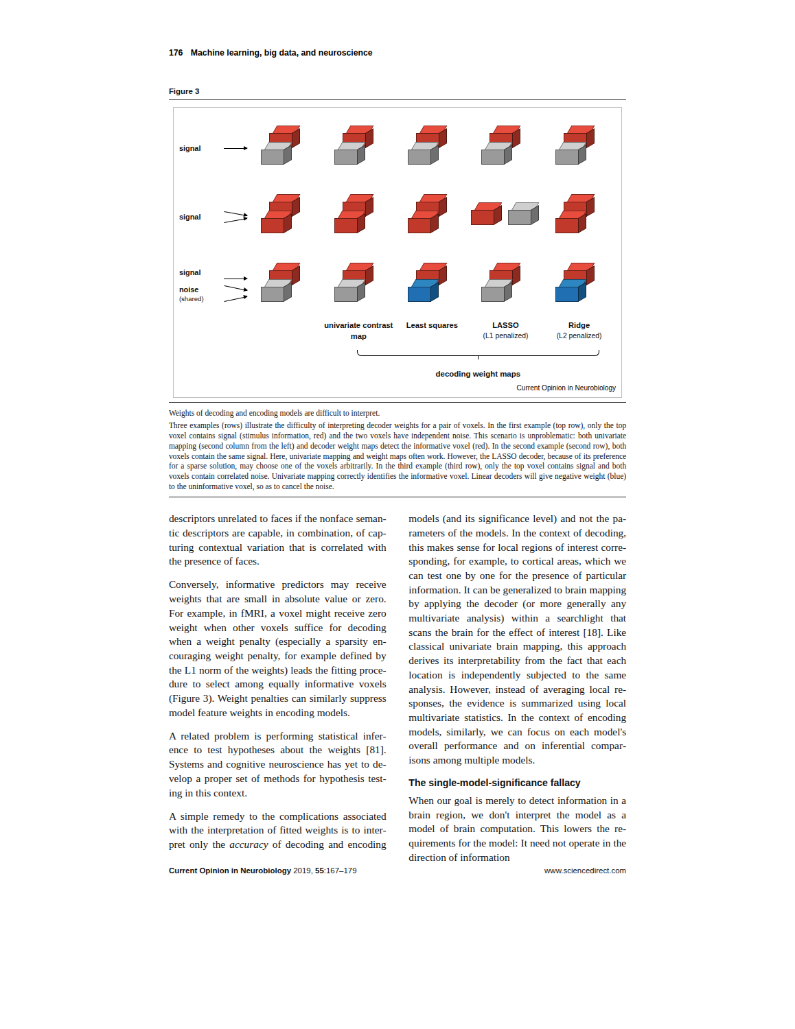176 Machine learning, big data, and neuroscience
Figure 3
signal
signal
signal noise(shared)
univariate contrast
map
Least squares
LASSO(L1 penalized)
Ridge(L2 penalized)
decoding weight maps
Current Opinion in Neurobiology
Weights of decoding and encoding models are difficult to interpret.
Three examples (rows) illustrate the difficulty of interpreting decoder weights for a pair of voxels. In the first example (top row), only the top voxel contains signal (stimulus information, red) and the two voxels have independent noise. This scenario is unproblematic: both univariate mapping (second column from the left) and decoder weight maps detect the informative voxel (red). In the second example (second row), both voxels contain the same signal. Here, univariate mapping and weight maps often work. However, the LASSO decoder, because of its preference for a sparse solution, may choose one of the voxels arbitrarily. In the third example (third row), only the top voxel contains signal and both voxels contain correlated noise. Univariate mapping correctly identifies the informative voxel. Linear decoders will give negative weight (blue) to the uninformative voxel, so as to cancel the noise.
descriptors unrelated to faces if the nonface semantic descriptors are capable, in combination, of capturing contextual variation that is correlated with the presence of faces.
Conversely, informative predictors may receive weights that are small in absolute value or zero. For example, in fMRI, a voxel might receive zero weight when other voxels suffice for decoding when a weight penalty (especially a sparsity encouraging weight penalty, for example defined by the L1 norm of the weights) leads the fitting procedure to select among equally informative voxels (Figure 3). Weight penalties can similarly suppress model feature weights in encoding models.
A related problem is performing statistical inference to test hypotheses about the weights [81]. Systems and cognitive neuroscience has yet to develop a proper set of methods for hypothesis testing in this context.
A simple remedy to the complications associated with the interpretation of fitted weights is to interpret only the accuracy of decoding and encoding models (and its significance level) and not the parameters of the models. In the context of decoding, this makes sense for local regions of interest corresponding, for example, to cortical areas, which we can test one by one for the presence of particular information. It can be generalized to brain mapping by applying the decoder (or more generally any multivariate analysis) within a searchlight that scans the brain for the effect of interest [18]. Like classical univariate brain mapping, this approach derives its interpretability from the fact that each location is independently subjected to the same analysis. However, instead of averaging local responses, the evidence is summarized using local multivariate statistics. In the context of encoding models, similarly, we can focus on each model's overall performance and on inferential comparisons among multiple models.
The single-model-significance fallacy
When our goal is merely to detect information in a brain region, we don't interpret the model as a model of brain computation. This lowers the requirements for the model: It need not operate in the direction of information
Current Opinion in Neurobiology 2019, 55:167–179
www.sciencedirect.com